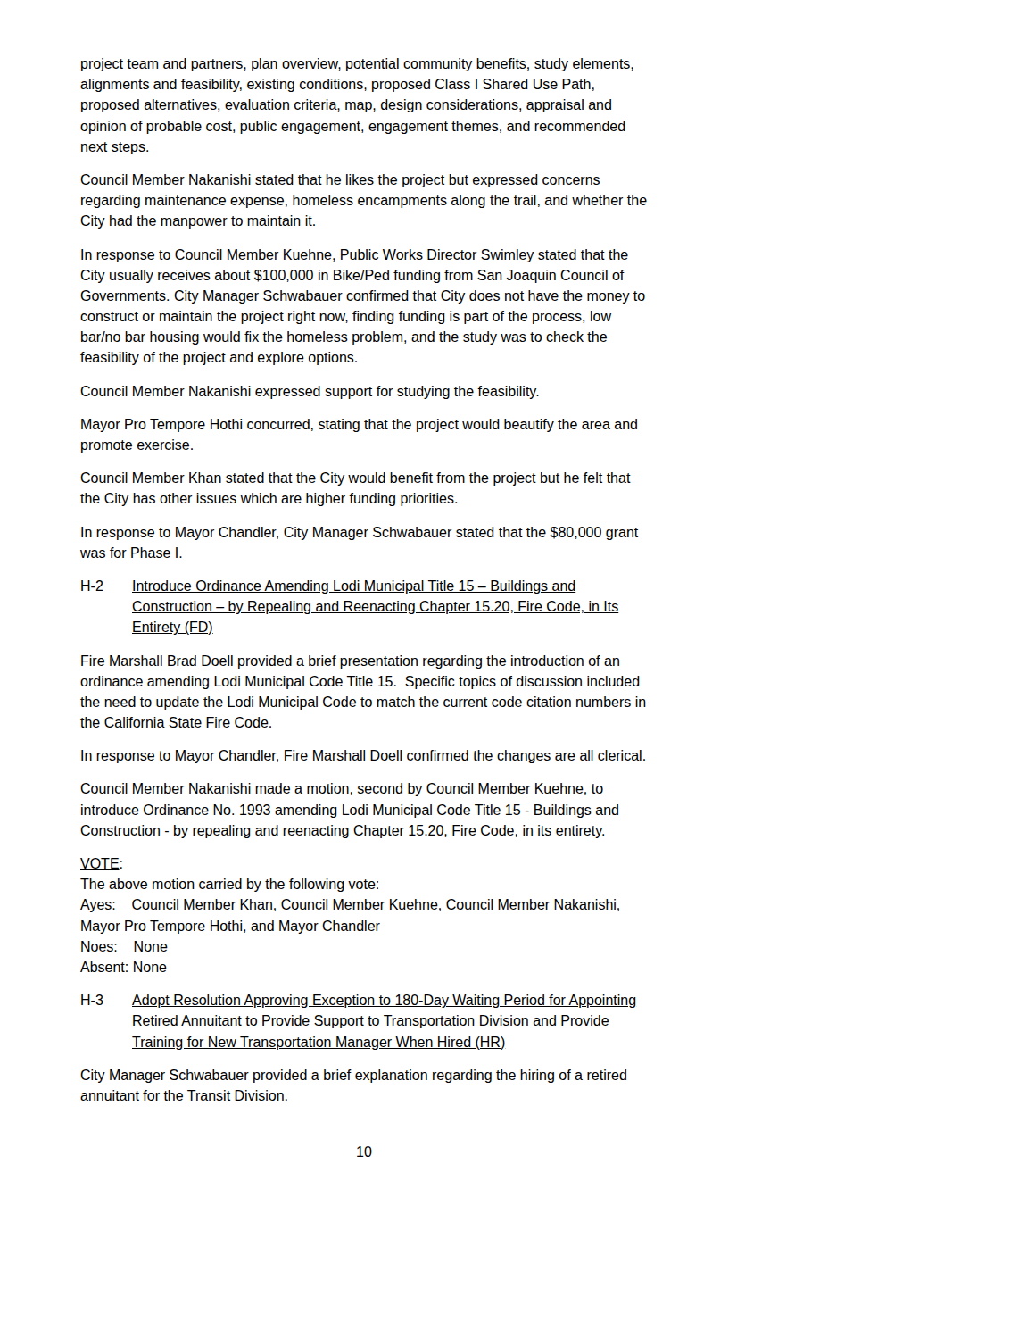project team and partners, plan overview, potential community benefits, study elements, alignments and feasibility, existing conditions, proposed Class I Shared Use Path, proposed alternatives, evaluation criteria, map, design considerations, appraisal and opinion of probable cost, public engagement, engagement themes, and recommended next steps.
Council Member Nakanishi stated that he likes the project but expressed concerns regarding maintenance expense, homeless encampments along the trail, and whether the City had the manpower to maintain it.
In response to Council Member Kuehne, Public Works Director Swimley stated that the City usually receives about $100,000 in Bike/Ped funding from San Joaquin Council of Governments. City Manager Schwabauer confirmed that City does not have the money to construct or maintain the project right now, finding funding is part of the process, low bar/no bar housing would fix the homeless problem, and the study was to check the feasibility of the project and explore options.
Council Member Nakanishi expressed support for studying the feasibility.
Mayor Pro Tempore Hothi concurred, stating that the project would beautify the area and promote exercise.
Council Member Khan stated that the City would benefit from the project but he felt that the City has other issues which are higher funding priorities.
In response to Mayor Chandler, City Manager Schwabauer stated that the $80,000 grant was for Phase I.
H-2
Introduce Ordinance Amending Lodi Municipal Title 15 – Buildings and Construction – by Repealing and Reenacting Chapter 15.20, Fire Code, in Its Entirety (FD)
Fire Marshall Brad Doell provided a brief presentation regarding the introduction of an ordinance amending Lodi Municipal Code Title 15. Specific topics of discussion included the need to update the Lodi Municipal Code to match the current code citation numbers in the California State Fire Code.
In response to Mayor Chandler, Fire Marshall Doell confirmed the changes are all clerical.
Council Member Nakanishi made a motion, second by Council Member Kuehne, to introduce Ordinance No. 1993 amending Lodi Municipal Code Title 15 - Buildings and Construction - by repealing and reenacting Chapter 15.20, Fire Code, in its entirety.
VOTE:
The above motion carried by the following vote:
Ayes: Council Member Khan, Council Member Kuehne, Council Member Nakanishi, Mayor Pro Tempore Hothi, and Mayor Chandler
Noes: None
Absent: None
H-3
Adopt Resolution Approving Exception to 180-Day Waiting Period for Appointing Retired Annuitant to Provide Support to Transportation Division and Provide Training for New Transportation Manager When Hired (HR)
City Manager Schwabauer provided a brief explanation regarding the hiring of a retired annuitant for the Transit Division.
10